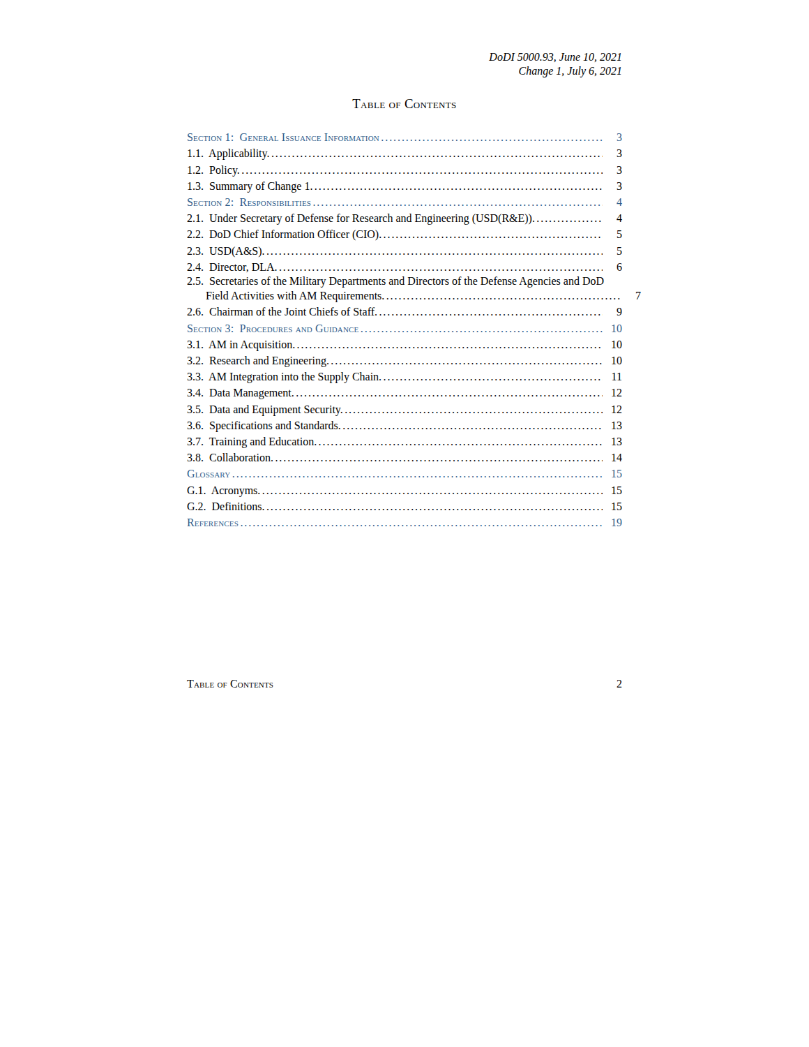DoDI 5000.93, June 10, 2021
Change 1, July 6, 2021
Table of Contents
Section 1: General Issuance Information .................................................................................. 3
1.1. Applicability. ................................................................................................................. 3
1.2. Policy. ......................................................................................................................... 3
1.3. Summary of Change 1. ................................................................................................. 3
Section 2: Responsibilities ......................................................................................................... 4
2.1. Under Secretary of Defense for Research and Engineering (USD(R&E)). ..................... 4
2.2. DoD Chief Information Officer (CIO). ............................................................................. 5
2.3. USD(A&S). .................................................................................................................. 5
2.4. Director, DLA. .............................................................................................................. 6
2.5. Secretaries of the Military Departments and Directors of the Defense Agencies and DoD
Field Activities with AM Requirements. ......................................................................... 7
2.6. Chairman of the Joint Chiefs of Staff. ............................................................................. 9
Section 3: Procedures and Guidance ................................................................................. 10
3.1. AM in Acquisition. ..................................................................................................... 10
3.2. Research and Engineering. ......................................................................................... 10
3.3. AM Integration into the Supply Chain. ......................................................................... 11
3.4. Data Management. ....................................................................................................... 12
3.5. Data and Equipment Security. ..................................................................................... 12
3.6. Specifications and Standards. ....................................................................................... 13
3.7. Training and Education. ............................................................................................... 13
3.8. Collaboration. .............................................................................................................. 14
Glossary ......................................................................................................................... 15
G.1. Acronyms. .............................................................................................................. 15
G.2. Definitions. ............................................................................................................. 15
References ..................................................................................................................... 19
Table of Contents 2